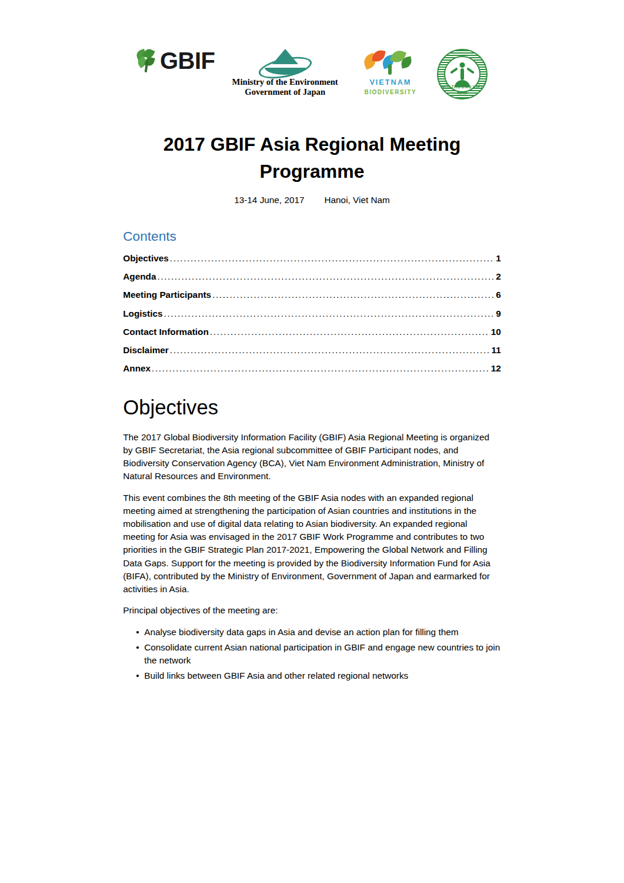GBIF
Ministry of the Environment
Government of Japan
VIETNAM
BIODIVERSITY
MÔI TRƯỜNG VIỆT NAM
2017 GBIF Asia Regional Meeting Programme
13-14 June, 2017 Hanoi, Viet Nam
Contents
Objectives ........................................................................................................................... 1
Agenda .............................................................................................................................. 2
Meeting Participants ............................................................................................................. 6
Logistics ............................................................................................................................. 9
Contact Information .............................................................................................................. 10
Disclaimer .......................................................................................................................... 11
Annex ................................................................................................................................ 12
Objectives
The 2017 Global Biodiversity Information Facility (GBIF) Asia Regional Meeting is organized by GBIF Secretariat, the Asia regional subcommittee of GBIF Participant nodes, and Biodiversity Conservation Agency (BCA), Viet Nam Environment Administration, Ministry of Natural Resources and Environment.
This event combines the 8th meeting of the GBIF Asia nodes with an expanded regional meeting aimed at strengthening the participation of Asian countries and institutions in the mobilisation and use of digital data relating to Asian biodiversity. An expanded regional meeting for Asia was envisaged in the 2017 GBIF Work Programme and contributes to two priorities in the GBIF Strategic Plan 2017-2021, Empowering the Global Network and Filling Data Gaps. Support for the meeting is provided by the Biodiversity Information Fund for Asia (BIFA), contributed by the Ministry of Environment, Government of Japan and earmarked for activities in Asia.
Principal objectives of the meeting are:
Analyse biodiversity data gaps in Asia and devise an action plan for filling them
Consolidate current Asian national participation in GBIF and engage new countries to join the network
Build links between GBIF Asia and other related regional networks